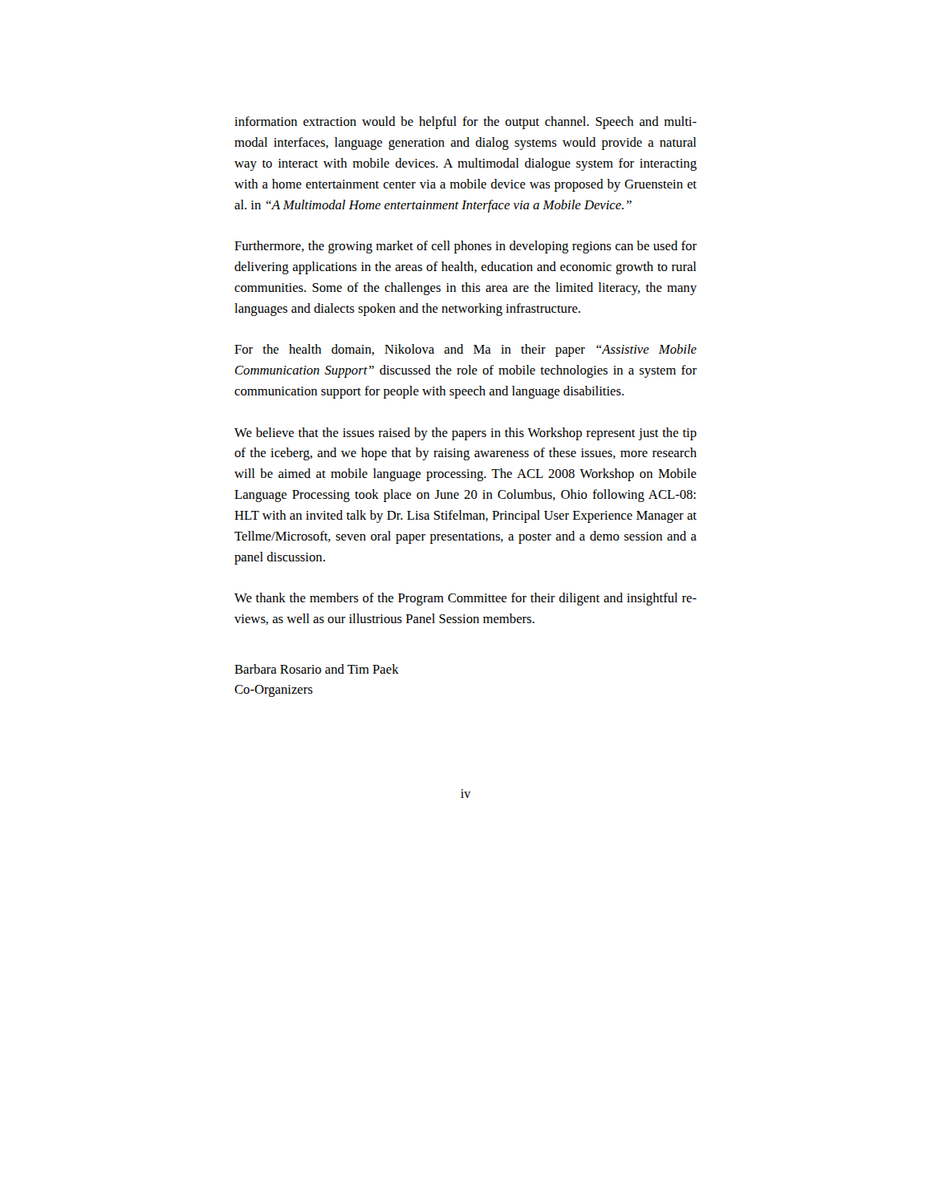information extraction would be helpful for the output channel. Speech and multimodal interfaces, language generation and dialog systems would provide a natural way to interact with mobile devices. A multimodal dialogue system for interacting with a home entertainment center via a mobile device was proposed by Gruenstein et al. in “A Multimodal Home entertainment Interface via a Mobile Device.”
Furthermore, the growing market of cell phones in developing regions can be used for delivering applications in the areas of health, education and economic growth to rural communities. Some of the challenges in this area are the limited literacy, the many languages and dialects spoken and the networking infrastructure.
For the health domain, Nikolova and Ma in their paper “Assistive Mobile Communication Support” discussed the role of mobile technologies in a system for communication support for people with speech and language disabilities.
We believe that the issues raised by the papers in this Workshop represent just the tip of the iceberg, and we hope that by raising awareness of these issues, more research will be aimed at mobile language processing. The ACL 2008 Workshop on Mobile Language Processing took place on June 20 in Columbus, Ohio following ACL-08: HLT with an invited talk by Dr. Lisa Stifelman, Principal User Experience Manager at Tellme/Microsoft, seven oral paper presentations, a poster and a demo session and a panel discussion.
We thank the members of the Program Committee for their diligent and insightful reviews, as well as our illustrious Panel Session members.
Barbara Rosario and Tim Paek Co-Organizers
iv